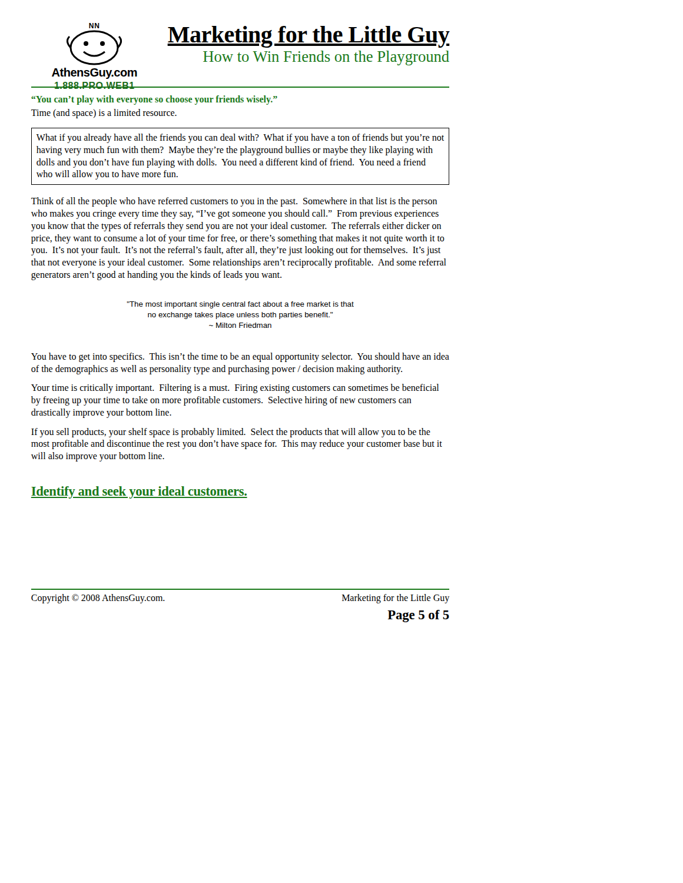NN
AthensGuy.com
1.888.PRO.WEB1
Marketing for the Little Guy
How to Win Friends on the Playground
“You can’t play with everyone so choose your friends wisely.”
Time (and space) is a limited resource.
What if you already have all the friends you can deal with? What if you have a ton of friends but you’re not having very much fun with them? Maybe they’re the playground bullies or maybe they like playing with dolls and you don’t have fun playing with dolls. You need a different kind of friend. You need a friend who will allow you to have more fun.
Think of all the people who have referred customers to you in the past. Somewhere in that list is the person who makes you cringe every time they say, “I’ve got someone you should call.” From previous experiences you know that the types of referrals they send you are not your ideal customer. The referrals either dicker on price, they want to consume a lot of your time for free, or there’s something that makes it not quite worth it to you. It’s not your fault. It’s not the referral’s fault, after all, they’re just looking out for themselves. It’s just that not everyone is your ideal customer. Some relationships aren’t reciprocally profitable. And some referral generators aren’t good at handing you the kinds of leads you want.
"The most important single central fact about a free market is that
no exchange takes place unless both parties benefit."
~ Milton Friedman
You have to get into specifics. This isn’t the time to be an equal opportunity selector. You should have an idea of the demographics as well as personality type and purchasing power / decision making authority.
Your time is critically important. Filtering is a must. Firing existing customers can sometimes be beneficial by freeing up your time to take on more profitable customers. Selective hiring of new customers can drastically improve your bottom line.
If you sell products, your shelf space is probably limited. Select the products that will allow you to be the most profitable and discontinue the rest you don’t have space for. This may reduce your customer base but it will also improve your bottom line.
Identify and seek your ideal customers.
Copyright © 2008 AthensGuy.com. Marketing for the Little Guy
Page 5 of 5